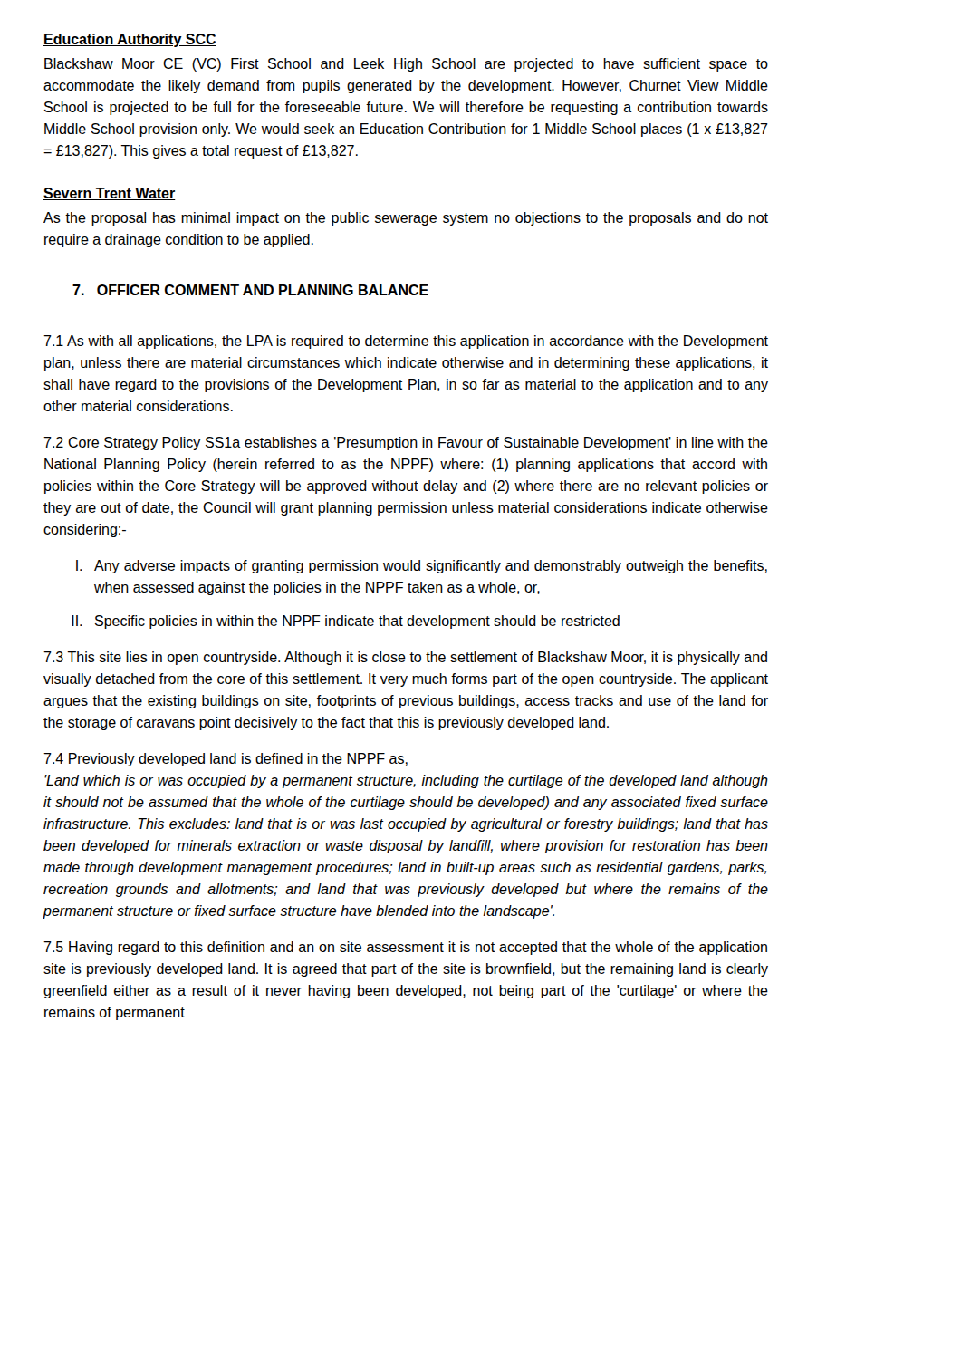Education Authority SCC
Blackshaw Moor CE (VC) First School and Leek High School are projected to have sufficient space to accommodate the likely demand from pupils generated by the development. However, Churnet View Middle School is projected to be full for the foreseeable future. We will therefore be requesting a contribution towards Middle School provision only. We would seek an Education Contribution for 1 Middle School places (1 x £13,827 = £13,827). This gives a total request of £13,827.
Severn Trent Water
As the proposal has minimal impact on the public sewerage system no objections to the proposals and do not require a drainage condition to be applied.
7. OFFICER COMMENT AND PLANNING BALANCE
7.1 As with all applications, the LPA is required to determine this application in accordance with the Development plan, unless there are material circumstances which indicate otherwise and in determining these applications, it shall have regard to the provisions of the Development Plan, in so far as material to the application and to any other material considerations.
7.2 Core Strategy Policy SS1a establishes a 'Presumption in Favour of Sustainable Development' in line with the National Planning Policy (herein referred to as the NPPF) where: (1) planning applications that accord with policies within the Core Strategy will be approved without delay and (2) where there are no relevant policies or they are out of date, the Council will grant planning permission unless material considerations indicate otherwise considering:-
Any adverse impacts of granting permission would significantly and demonstrably outweigh the benefits, when assessed against the policies in the NPPF taken as a whole, or,
Specific policies in within the NPPF indicate that development should be restricted
7.3 This site lies in open countryside. Although it is close to the settlement of Blackshaw Moor, it is physically and visually detached from the core of this settlement. It very much forms part of the open countryside. The applicant argues that the existing buildings on site, footprints of previous buildings, access tracks and use of the land for the storage of caravans point decisively to the fact that this is previously developed land.
7.4 Previously developed land is defined in the NPPF as,
'Land which is or was occupied by a permanent structure, including the curtilage of the developed land although it should not be assumed that the whole of the curtilage should be developed) and any associated fixed surface infrastructure. This excludes: land that is or was last occupied by agricultural or forestry buildings; land that has been developed for minerals extraction or waste disposal by landfill, where provision for restoration has been made through development management procedures; land in built-up areas such as residential gardens, parks, recreation grounds and allotments; and land that was previously developed but where the remains of the permanent structure or fixed surface structure have blended into the landscape'.
7.5 Having regard to this definition and an on site assessment it is not accepted that the whole of the application site is previously developed land. It is agreed that part of the site is brownfield, but the remaining land is clearly greenfield either as a result of it never having been developed, not being part of the 'curtilage' or where the remains of permanent